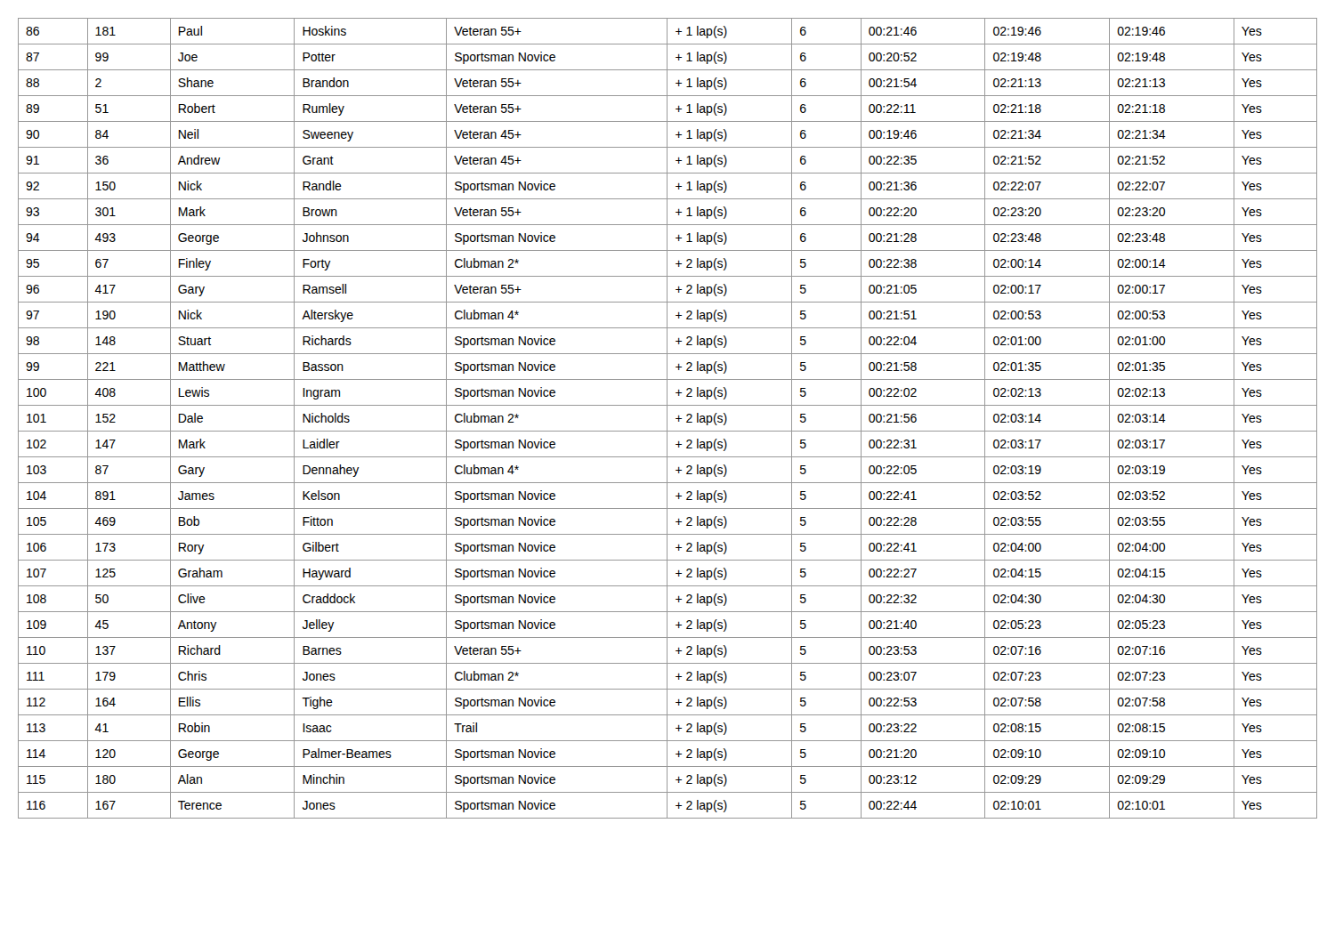| 86 | 181 | Paul | Hoskins | Veteran 55+ | + 1 lap(s) | 6 | 00:21:46 | 02:19:46 | 02:19:46 | Yes |
| 87 | 99 | Joe | Potter | Sportsman Novice | + 1 lap(s) | 6 | 00:20:52 | 02:19:48 | 02:19:48 | Yes |
| 88 | 2 | Shane | Brandon | Veteran 55+ | + 1 lap(s) | 6 | 00:21:54 | 02:21:13 | 02:21:13 | Yes |
| 89 | 51 | Robert | Rumley | Veteran 55+ | + 1 lap(s) | 6 | 00:22:11 | 02:21:18 | 02:21:18 | Yes |
| 90 | 84 | Neil | Sweeney | Veteran 45+ | + 1 lap(s) | 6 | 00:19:46 | 02:21:34 | 02:21:34 | Yes |
| 91 | 36 | Andrew | Grant | Veteran 45+ | + 1 lap(s) | 6 | 00:22:35 | 02:21:52 | 02:21:52 | Yes |
| 92 | 150 | Nick | Randle | Sportsman Novice | + 1 lap(s) | 6 | 00:21:36 | 02:22:07 | 02:22:07 | Yes |
| 93 | 301 | Mark | Brown | Veteran 55+ | + 1 lap(s) | 6 | 00:22:20 | 02:23:20 | 02:23:20 | Yes |
| 94 | 493 | George | Johnson | Sportsman Novice | + 1 lap(s) | 6 | 00:21:28 | 02:23:48 | 02:23:48 | Yes |
| 95 | 67 | Finley | Forty | Clubman 2* | + 2 lap(s) | 5 | 00:22:38 | 02:00:14 | 02:00:14 | Yes |
| 96 | 417 | Gary | Ramsell | Veteran 55+ | + 2 lap(s) | 5 | 00:21:05 | 02:00:17 | 02:00:17 | Yes |
| 97 | 190 | Nick | Alterskye | Clubman 4* | + 2 lap(s) | 5 | 00:21:51 | 02:00:53 | 02:00:53 | Yes |
| 98 | 148 | Stuart | Richards | Sportsman Novice | + 2 lap(s) | 5 | 00:22:04 | 02:01:00 | 02:01:00 | Yes |
| 99 | 221 | Matthew | Basson | Sportsman Novice | + 2 lap(s) | 5 | 00:21:58 | 02:01:35 | 02:01:35 | Yes |
| 100 | 408 | Lewis | Ingram | Sportsman Novice | + 2 lap(s) | 5 | 00:22:02 | 02:02:13 | 02:02:13 | Yes |
| 101 | 152 | Dale | Nicholds | Clubman 2* | + 2 lap(s) | 5 | 00:21:56 | 02:03:14 | 02:03:14 | Yes |
| 102 | 147 | Mark | Laidler | Sportsman Novice | + 2 lap(s) | 5 | 00:22:31 | 02:03:17 | 02:03:17 | Yes |
| 103 | 87 | Gary | Dennahey | Clubman 4* | + 2 lap(s) | 5 | 00:22:05 | 02:03:19 | 02:03:19 | Yes |
| 104 | 891 | James | Kelson | Sportsman Novice | + 2 lap(s) | 5 | 00:22:41 | 02:03:52 | 02:03:52 | Yes |
| 105 | 469 | Bob | Fitton | Sportsman Novice | + 2 lap(s) | 5 | 00:22:28 | 02:03:55 | 02:03:55 | Yes |
| 106 | 173 | Rory | Gilbert | Sportsman Novice | + 2 lap(s) | 5 | 00:22:41 | 02:04:00 | 02:04:00 | Yes |
| 107 | 125 | Graham | Hayward | Sportsman Novice | + 2 lap(s) | 5 | 00:22:27 | 02:04:15 | 02:04:15 | Yes |
| 108 | 50 | Clive | Craddock | Sportsman Novice | + 2 lap(s) | 5 | 00:22:32 | 02:04:30 | 02:04:30 | Yes |
| 109 | 45 | Antony | Jelley | Sportsman Novice | + 2 lap(s) | 5 | 00:21:40 | 02:05:23 | 02:05:23 | Yes |
| 110 | 137 | Richard | Barnes | Veteran 55+ | + 2 lap(s) | 5 | 00:23:53 | 02:07:16 | 02:07:16 | Yes |
| 111 | 179 | Chris | Jones | Clubman 2* | + 2 lap(s) | 5 | 00:23:07 | 02:07:23 | 02:07:23 | Yes |
| 112 | 164 | Ellis | Tighe | Sportsman Novice | + 2 lap(s) | 5 | 00:22:53 | 02:07:58 | 02:07:58 | Yes |
| 113 | 41 | Robin | Isaac | Trail | + 2 lap(s) | 5 | 00:23:22 | 02:08:15 | 02:08:15 | Yes |
| 114 | 120 | George | Palmer-Beames | Sportsman Novice | + 2 lap(s) | 5 | 00:21:20 | 02:09:10 | 02:09:10 | Yes |
| 115 | 180 | Alan | Minchin | Sportsman Novice | + 2 lap(s) | 5 | 00:23:12 | 02:09:29 | 02:09:29 | Yes |
| 116 | 167 | Terence | Jones | Sportsman Novice | + 2 lap(s) | 5 | 00:22:44 | 02:10:01 | 02:10:01 | Yes |